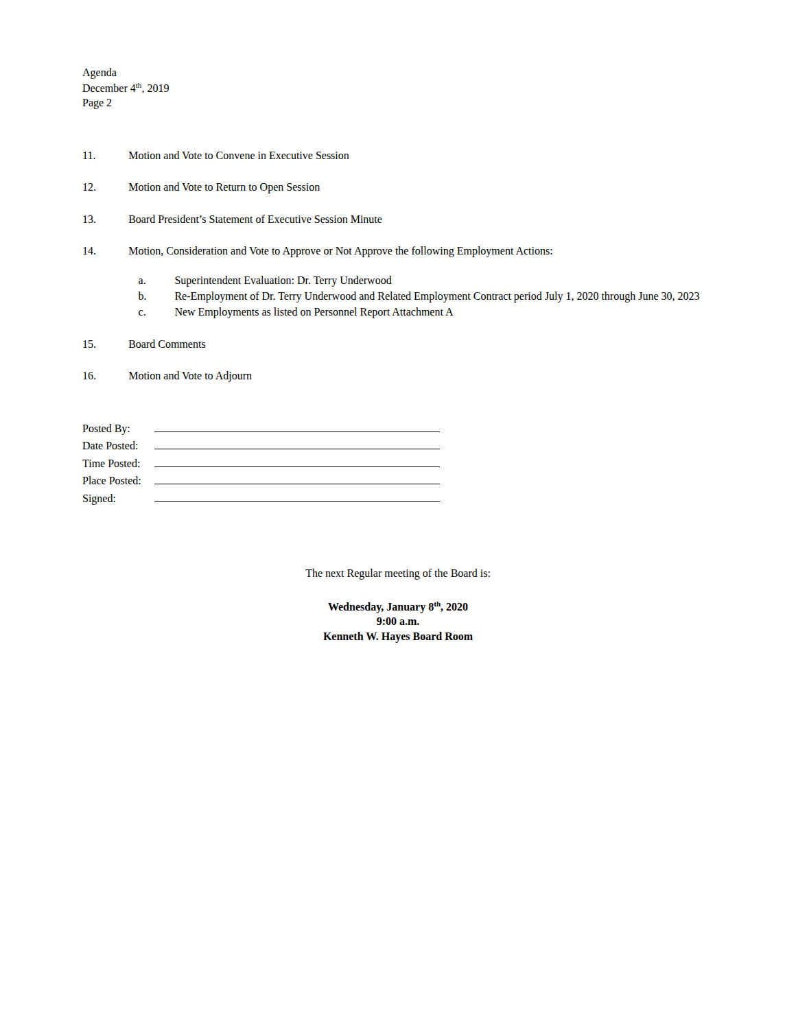Agenda
December 4th, 2019
Page 2
11. Motion and Vote to Convene in Executive Session
12. Motion and Vote to Return to Open Session
13. Board President’s Statement of Executive Session Minute
14. Motion, Consideration and Vote to Approve or Not Approve the following Employment Actions:
a. Superintendent Evaluation: Dr. Terry Underwood
b. Re-Employment of Dr. Terry Underwood and Related Employment Contract period July 1, 2020 through June 30, 2023
c. New Employments as listed on Personnel Report Attachment A
15. Board Comments
16. Motion and Vote to Adjourn
| Posted By: | |
| Date Posted: | |
| Time Posted: | |
| Place Posted: | |
| Signed: | |
The next Regular meeting of the Board is:
Wednesday, January 8th, 2020
9:00 a.m.
Kenneth W. Hayes Board Room